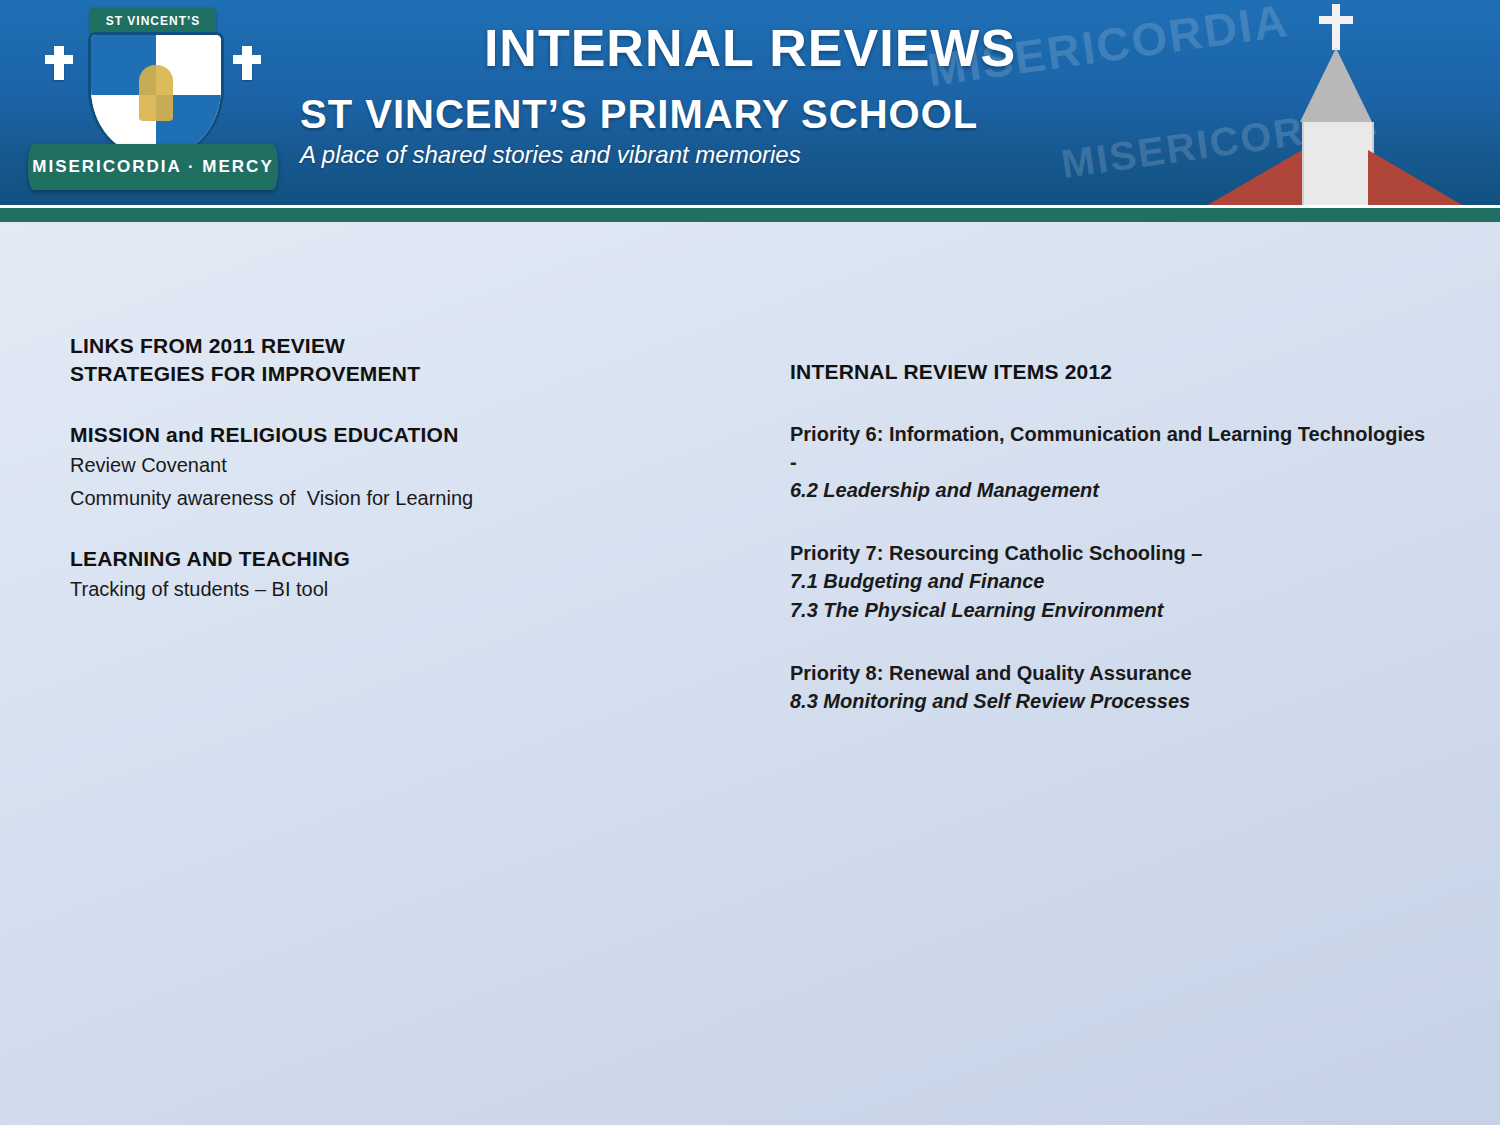MISERICORDIA
MISERICORDIA
INTERNAL REVIEWS
ST VINCENT’S PRIMARY SCHOOL
A place of shared stories and vibrant memories
ST VINCENT’S
MISERICORDIA · MERCY
LINKS FROM 2011 REVIEW
STRATEGIES FOR IMPROVEMENT
MISSION and RELIGIOUS EDUCATION
Review Covenant
Community awareness of Vision for Learning
LEARNING AND TEACHING
Tracking of students – BI tool
INTERNAL REVIEW ITEMS 2012
Priority 6: Information, Communication and Learning Technologies -
6.2 Leadership and Management
Priority 7: Resourcing Catholic Schooling –
7.1 Budgeting and Finance
7.3 The Physical Learning Environment
Priority 8: Renewal and Quality Assurance
8.3 Monitoring and Self Review Processes